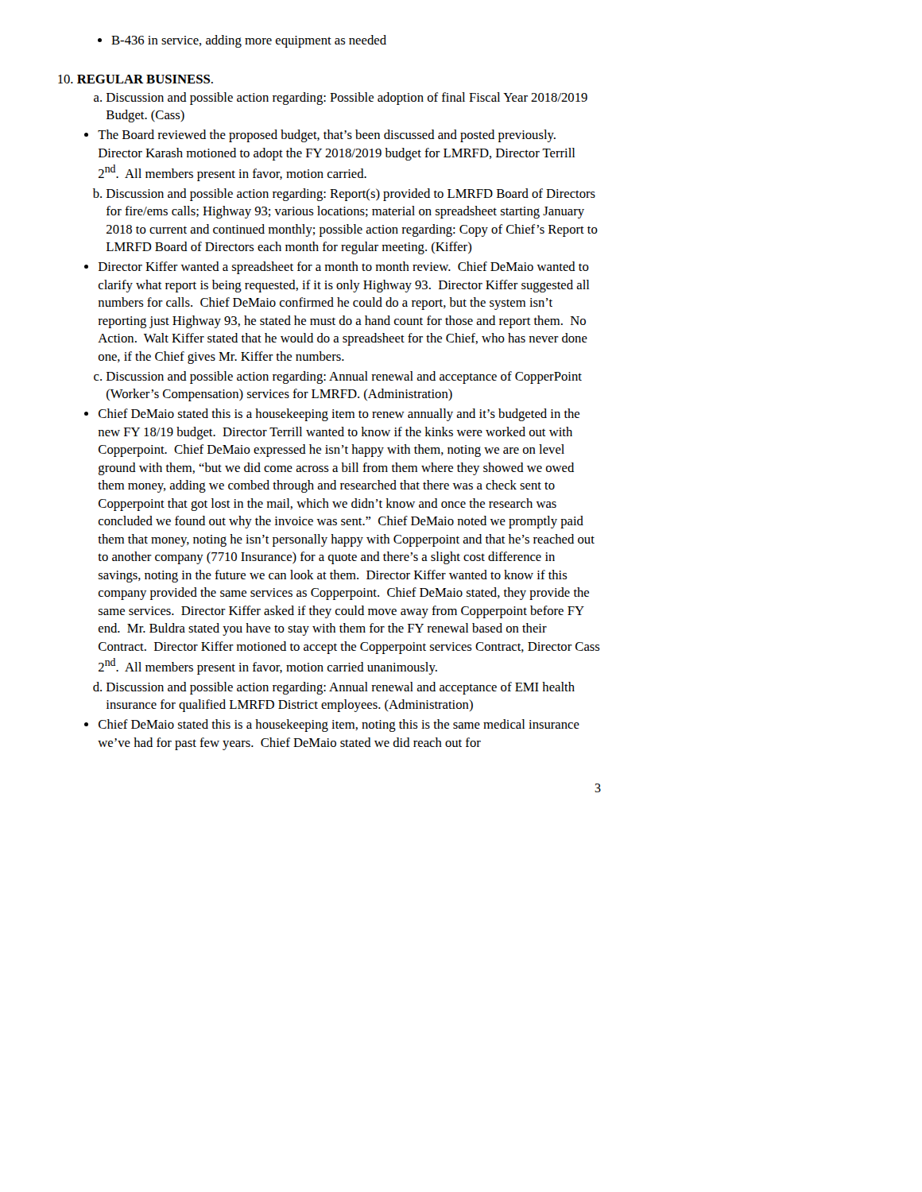B-436 in service, adding more equipment as needed
REGULAR BUSINESS.
Discussion and possible action regarding: Possible adoption of final Fiscal Year 2018/2019 Budget. (Cass)
The Board reviewed the proposed budget, that’s been discussed and posted previously. Director Karash motioned to adopt the FY 2018/2019 budget for LMRFD, Director Terrill 2nd. All members present in favor, motion carried.
Discussion and possible action regarding: Report(s) provided to LMRFD Board of Directors for fire/ems calls; Highway 93; various locations; material on spreadsheet starting January 2018 to current and continued monthly; possible action regarding: Copy of Chief’s Report to LMRFD Board of Directors each month for regular meeting. (Kiffer)
Director Kiffer wanted a spreadsheet for a month to month review. Chief DeMaio wanted to clarify what report is being requested, if it is only Highway 93. Director Kiffer suggested all numbers for calls. Chief DeMaio confirmed he could do a report, but the system isn’t reporting just Highway 93, he stated he must do a hand count for those and report them. No Action. Walt Kiffer stated that he would do a spreadsheet for the Chief, who has never done one, if the Chief gives Mr. Kiffer the numbers.
Discussion and possible action regarding: Annual renewal and acceptance of CopperPoint (Worker’s Compensation) services for LMRFD. (Administration)
Chief DeMaio stated this is a housekeeping item to renew annually and it’s budgeted in the new FY 18/19 budget. Director Terrill wanted to know if the kinks were worked out with Copperpoint. Chief DeMaio expressed he isn’t happy with them, noting we are on level ground with them, “but we did come across a bill from them where they showed we owed them money, adding we combed through and researched that there was a check sent to Copperpoint that got lost in the mail, which we didn’t know and once the research was concluded we found out why the invoice was sent.” Chief DeMaio noted we promptly paid them that money, noting he isn’t personally happy with Copperpoint and that he’s reached out to another company (7710 Insurance) for a quote and there’s a slight cost difference in savings, noting in the future we can look at them. Director Kiffer wanted to know if this company provided the same services as Copperpoint. Chief DeMaio stated, they provide the same services. Director Kiffer asked if they could move away from Copperpoint before FY end. Mr. Buldra stated you have to stay with them for the FY renewal based on their Contract. Director Kiffer motioned to accept the Copperpoint services Contract, Director Cass 2nd. All members present in favor, motion carried unanimously.
Discussion and possible action regarding: Annual renewal and acceptance of EMI health insurance for qualified LMRFD District employees. (Administration)
Chief DeMaio stated this is a housekeeping item, noting this is the same medical insurance we’ve had for past few years. Chief DeMaio stated we did reach out for
3